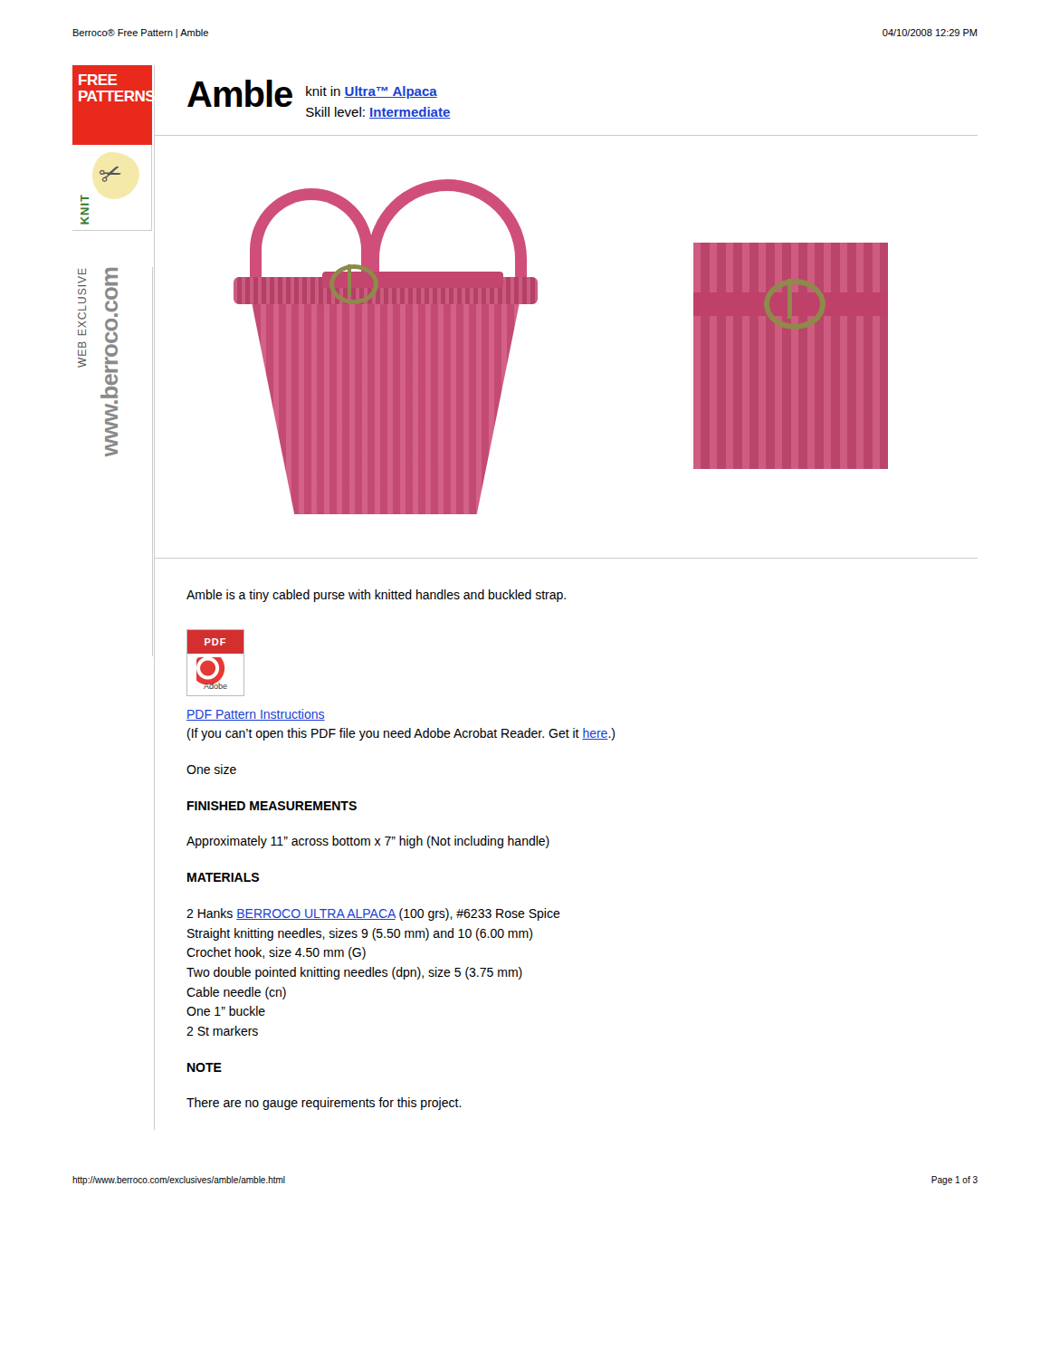Berroco® Free Pattern | Amble
04/10/2008 12:29 PM
FREE PATTERNS
✂
KNIT
WEB EXCLUSIVE
www.berroco.com
Amble
knit in Ultra™ Alpaca
Skill level: Intermediate
Amble is a tiny cabled purse with knitted handles and buckled strap.
PDF Adobe
PDF Pattern Instructions
(If you can’t open this PDF file you need Adobe Acrobat Reader. Get it here.)
One size
FINISHED MEASUREMENTS
Approximately 11” across bottom x 7” high (Not including handle)
MATERIALS
2 Hanks BERROCO ULTRA ALPACA (100 grs), #6233 Rose Spice
Straight knitting needles, sizes 9 (5.50 mm) and 10 (6.00 mm)
Crochet hook, size 4.50 mm (G)
Two double pointed knitting needles (dpn), size 5 (3.75 mm)
Cable needle (cn)
One 1” buckle
2 St markers
NOTE
There are no gauge requirements for this project.
http://www.berroco.com/exclusives/amble/amble.html
Page 1 of 3